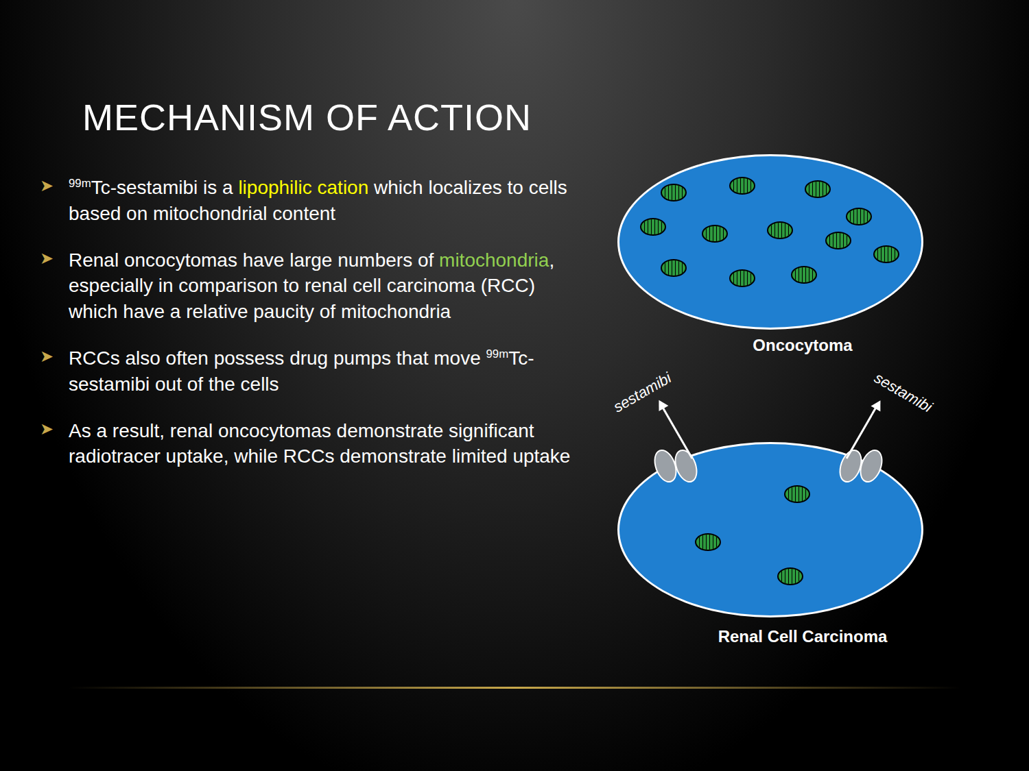MECHANISM OF ACTION
99mTc-sestamibi is a lipophilic cation which localizes to cells based on mitochondrial content
Renal oncocytomas have large numbers of mitochondria, especially in comparison to renal cell carcinoma (RCC) which have a relative paucity of mitochondria
RCCs also often possess drug pumps that move 99mTc-sestamibi out of the cells
As a result, renal oncocytomas demonstrate significant radiotracer uptake, while RCCs demonstrate limited uptake
Oncocytoma
sestamibi
sestamibi
Renal Cell Carcinoma